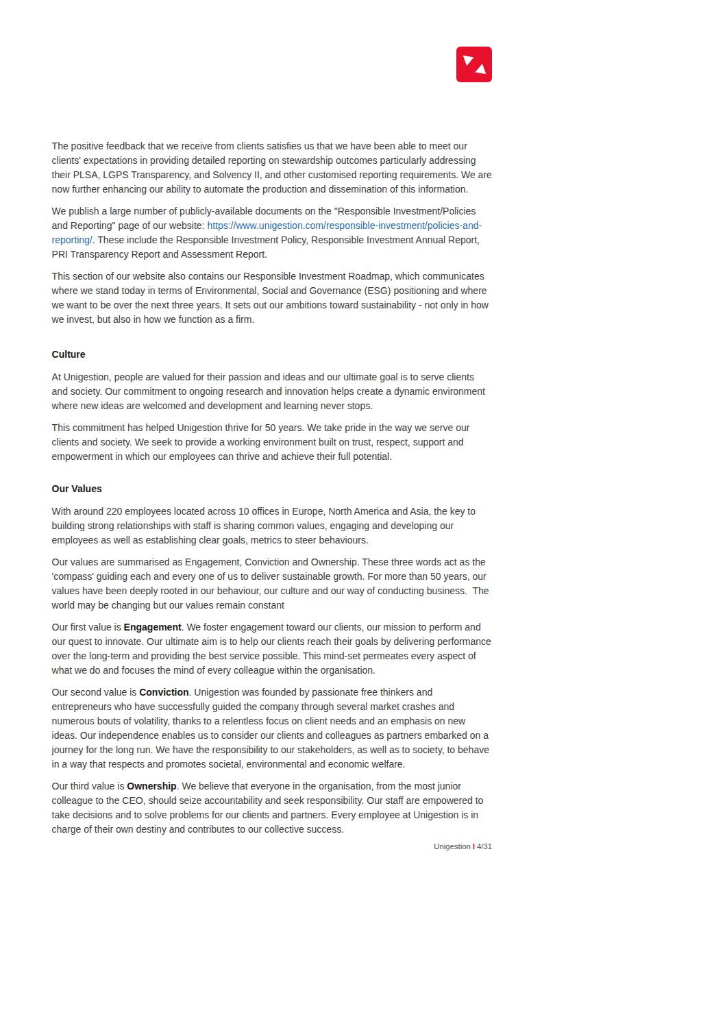The positive feedback that we receive from clients satisfies us that we have been able to meet our clients' expectations in providing detailed reporting on stewardship outcomes particularly addressing their PLSA, LGPS Transparency, and Solvency II, and other customised reporting requirements. We are now further enhancing our ability to automate the production and dissemination of this information.
We publish a large number of publicly-available documents on the "Responsible Investment/Policies and Reporting" page of our website: https://www.unigestion.com/responsible-investment/policies-and-reporting/. These include the Responsible Investment Policy, Responsible Investment Annual Report, PRI Transparency Report and Assessment Report.
This section of our website also contains our Responsible Investment Roadmap, which communicates where we stand today in terms of Environmental, Social and Governance (ESG) positioning and where we want to be over the next three years. It sets out our ambitions toward sustainability - not only in how we invest, but also in how we function as a firm.
Culture
At Unigestion, people are valued for their passion and ideas and our ultimate goal is to serve clients and society. Our commitment to ongoing research and innovation helps create a dynamic environment where new ideas are welcomed and development and learning never stops.
This commitment has helped Unigestion thrive for 50 years. We take pride in the way we serve our clients and society. We seek to provide a working environment built on trust, respect, support and empowerment in which our employees can thrive and achieve their full potential.
Our Values
With around 220 employees located across 10 offices in Europe, North America and Asia, the key to building strong relationships with staff is sharing common values, engaging and developing our employees as well as establishing clear goals, metrics to steer behaviours.
Our values are summarised as Engagement, Conviction and Ownership. These three words act as the 'compass' guiding each and every one of us to deliver sustainable growth. For more than 50 years, our values have been deeply rooted in our behaviour, our culture and our way of conducting business. The world may be changing but our values remain constant
Our first value is Engagement. We foster engagement toward our clients, our mission to perform and our quest to innovate. Our ultimate aim is to help our clients reach their goals by delivering performance over the long-term and providing the best service possible. This mind-set permeates every aspect of what we do and focuses the mind of every colleague within the organisation.
Our second value is Conviction. Unigestion was founded by passionate free thinkers and entrepreneurs who have successfully guided the company through several market crashes and numerous bouts of volatility, thanks to a relentless focus on client needs and an emphasis on new ideas. Our independence enables us to consider our clients and colleagues as partners embarked on a journey for the long run. We have the responsibility to our stakeholders, as well as to society, to behave in a way that respects and promotes societal, environmental and economic welfare.
Our third value is Ownership. We believe that everyone in the organisation, from the most junior colleague to the CEO, should seize accountability and seek responsibility. Our staff are empowered to take decisions and to solve problems for our clients and partners. Every employee at Unigestion is in charge of their own destiny and contributes to our collective success.
UnigestionI4/31